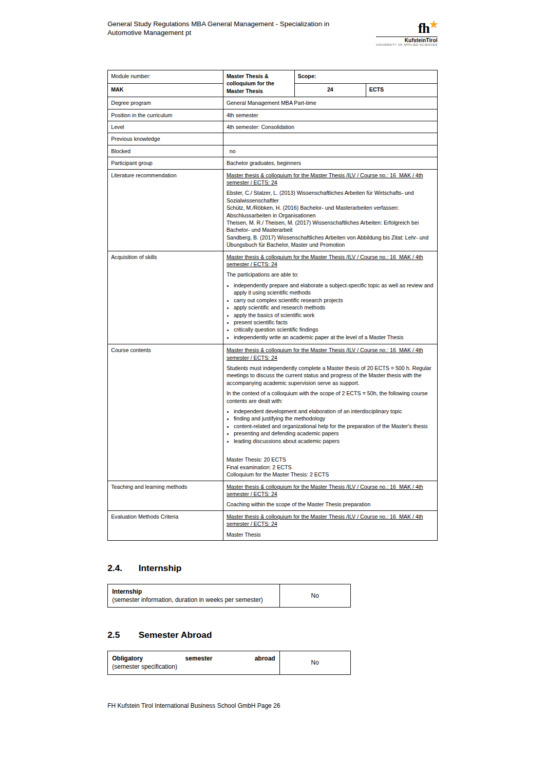General Study Regulations MBA General Management - Specialization in Automotive Management pt
fh★
KufsteinTirol
University of Applied Sciences
| Module number: | Master Thesis & colloquium for the Master Thesis | Scope: |
| MAK | 24 | ECTS |
| Degree program | General Management MBA Part-time |
| Position in the curriculum | 4th semester |
| Level | 4th semester: Consolidation |
| Previous knowledge | |
| Blocked | no |
| Participant group | Bachelor graduates, beginners |
| Literature recommendation | Master thesis & colloquium for the Master Thesis /ILV / Course no.: 16_MAK / 4th semester / ECTS: 24 Ebster, C./ Stalzer, L. (2013) Wissenschaftliches Arbeiten für Wirtschafts- und Sozialwissenschaftler Schütz, M./Röbken, H. (2016) Bachelor- und Masterarbeiten verfassen: Abschlussarbeiten in Organisationen Theisen, M. R./ Theisen, M. (2017) Wissenschaftliches Arbeiten: Erfolgreich bei Bachelor- und Masterarbeit Sandberg, B. (2017) Wissenschaftliches Arbeiten von Abbildung bis Zitat: Lehr- und Übungsbuch für Bachelor, Master und Promotion |
| Acquisition of skills | Master thesis & colloquium for the Master Thesis /ILV / Course no.: 16_MAK / 4th semester / ECTS: 24 The participations are able to: independently prepare and elaborate a subject-specific topic as well as review and apply it using scientific methods carry out complex scientific research projects apply scientific and research methods apply the basics of scientific work present scientific facts critically question scientific findings independently write an academic paper at the level of a Master Thesis |
| Course contents | Master thesis & colloquium for the Master Thesis /ILV / Course no.: 16_MAK / 4th semester / ECTS: 24 Students must independently complete a Master thesis of 20 ECTS = 500 h. Regular meetings to discuss the current status and progress of the Master thesis with the accompanying academic supervision serve as support. In the context of a colloquium with the scope of 2 ECTS = 50h, the following course contents are dealt with: independent development and elaboration of an interdisciplinary topic finding and justifying the methodology content-related and organizational help for the preparation of the Master's thesis presenting and defending academic papers leading discussions about academic papers Master Thesis: 20 ECTS Final examination: 2 ECTS Colloquium for the Master Thesis: 2 ECTS |
| Teaching and learning methods | Master thesis & colloquium for the Master Thesis /ILV / Course no.: 16_MAK / 4th semester / ECTS: 24 Coaching within the scope of the Master Thesis preparation |
| Evaluation Methods Criteria | Master thesis & colloquium for the Master Thesis /ILV / Course no.: 16_MAK / 4th semester / ECTS: 24 Master Thesis |
2.4. Internship
| Internship (semester information, duration in weeks per semester) | No |
2.5 Semester Abroad
| Obligatory semester abroad (semester specification) | No |
FH Kufstein Tirol International Business School GmbH Page 26